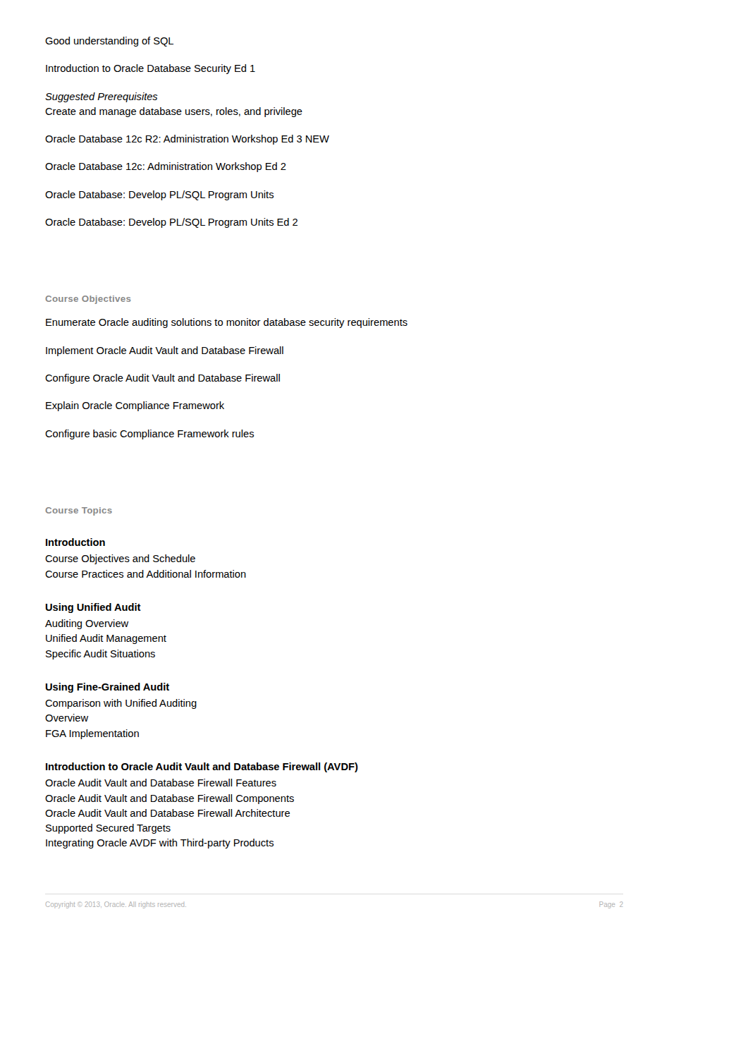Good understanding of SQL
Introduction to Oracle Database Security Ed 1
Suggested Prerequisites
Create and manage database users, roles, and privilege
Oracle Database 12c R2: Administration Workshop Ed 3 NEW
Oracle Database 12c: Administration Workshop Ed 2
Oracle Database: Develop PL/SQL Program Units
Oracle Database: Develop PL/SQL Program Units Ed 2
Course Objectives
Enumerate Oracle auditing solutions to monitor database security requirements
Implement Oracle Audit Vault and Database Firewall
Configure Oracle Audit Vault and Database Firewall
Explain Oracle Compliance Framework
Configure basic Compliance Framework rules
Course Topics
Introduction
Course Objectives and Schedule
Course Practices and Additional Information
Using Unified Audit
Auditing Overview
Unified Audit Management
Specific Audit Situations
Using Fine-Grained Audit
Comparison with Unified Auditing
Overview
FGA Implementation
Introduction to Oracle Audit Vault and Database Firewall (AVDF)
Oracle Audit Vault and Database Firewall Features
Oracle Audit Vault and Database Firewall Components
Oracle Audit Vault and Database Firewall Architecture
Supported Secured Targets
Integrating Oracle AVDF with Third-party Products
Copyright © 2013, Oracle. All rights reserved. Page 2